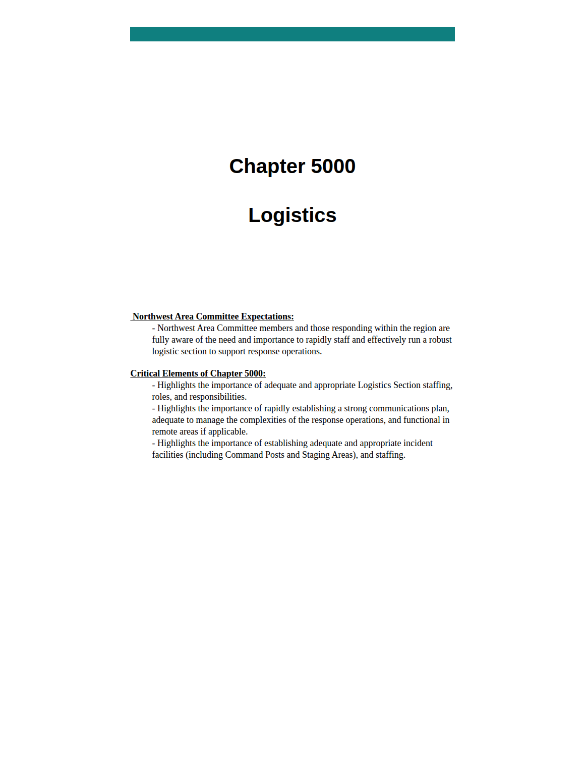Chapter 5000
Logistics
Northwest Area Committee Expectations:
- Northwest Area Committee members and those responding within the region are fully aware of the need and importance to rapidly staff and effectively run a robust logistic section to support response operations.
Critical Elements of Chapter 5000:
- Highlights the importance of adequate and appropriate Logistics Section staffing, roles, and responsibilities.
- Highlights the importance of rapidly establishing a strong communications plan, adequate to manage the complexities of the response operations, and functional in remote areas if applicable.
- Highlights the importance of establishing adequate and appropriate incident facilities (including Command Posts and Staging Areas), and staffing.